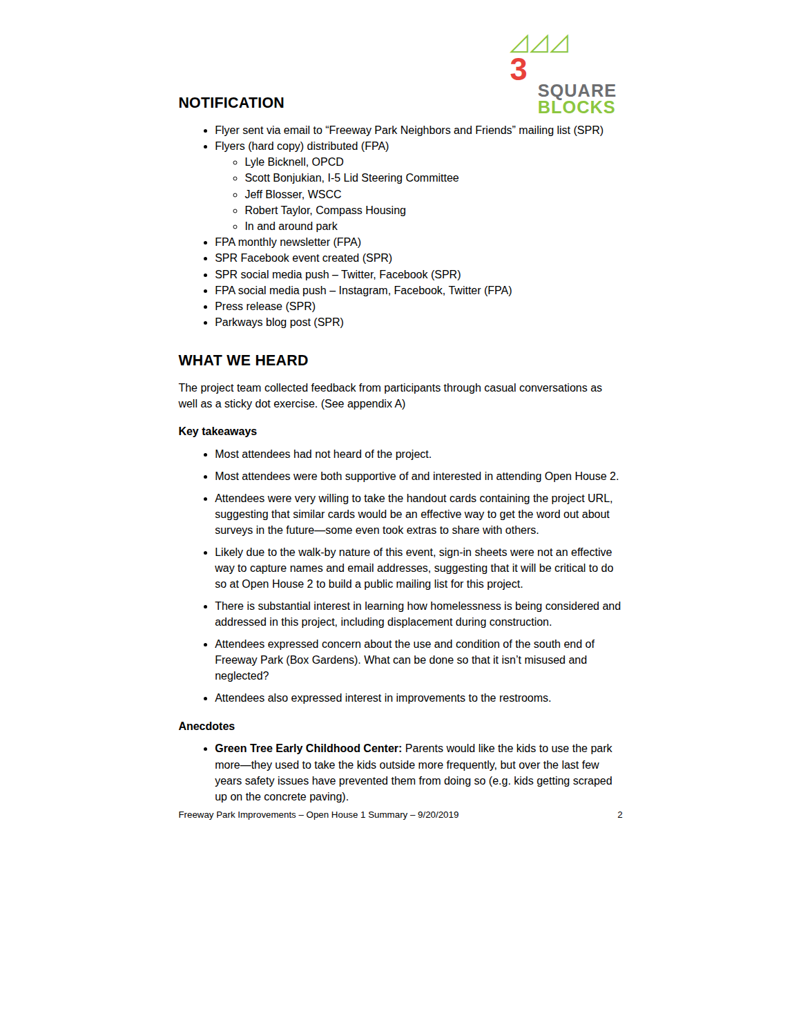◿◿◿
3 SQUARE
BLOCKS
NOTIFICATION
Flyer sent via email to “Freeway Park Neighbors and Friends” mailing list (SPR)
Flyers (hard copy) distributed (FPA)
Lyle Bicknell, OPCD
Scott Bonjukian, I-5 Lid Steering Committee
Jeff Blosser, WSCC
Robert Taylor, Compass Housing
In and around park
FPA monthly newsletter (FPA)
SPR Facebook event created (SPR)
SPR social media push – Twitter, Facebook (SPR)
FPA social media push – Instagram, Facebook, Twitter (FPA)
Press release (SPR)
Parkways blog post (SPR)
WHAT WE HEARD
The project team collected feedback from participants through casual conversations as well as a sticky dot exercise. (See appendix A)
Key takeaways
Most attendees had not heard of the project.
Most attendees were both supportive of and interested in attending Open House 2.
Attendees were very willing to take the handout cards containing the project URL, suggesting that similar cards would be an effective way to get the word out about surveys in the future—some even took extras to share with others.
Likely due to the walk-by nature of this event, sign-in sheets were not an effective way to capture names and email addresses, suggesting that it will be critical to do so at Open House 2 to build a public mailing list for this project.
There is substantial interest in learning how homelessness is being considered and addressed in this project, including displacement during construction.
Attendees expressed concern about the use and condition of the south end of Freeway Park (Box Gardens). What can be done so that it isn’t misused and neglected?
Attendees also expressed interest in improvements to the restrooms.
Anecdotes
Green Tree Early Childhood Center: Parents would like the kids to use the park more—they used to take the kids outside more frequently, but over the last few years safety issues have prevented them from doing so (e.g. kids getting scraped up on the concrete paving).
Freeway Park Improvements – Open House 1 Summary – 9/20/2019 2